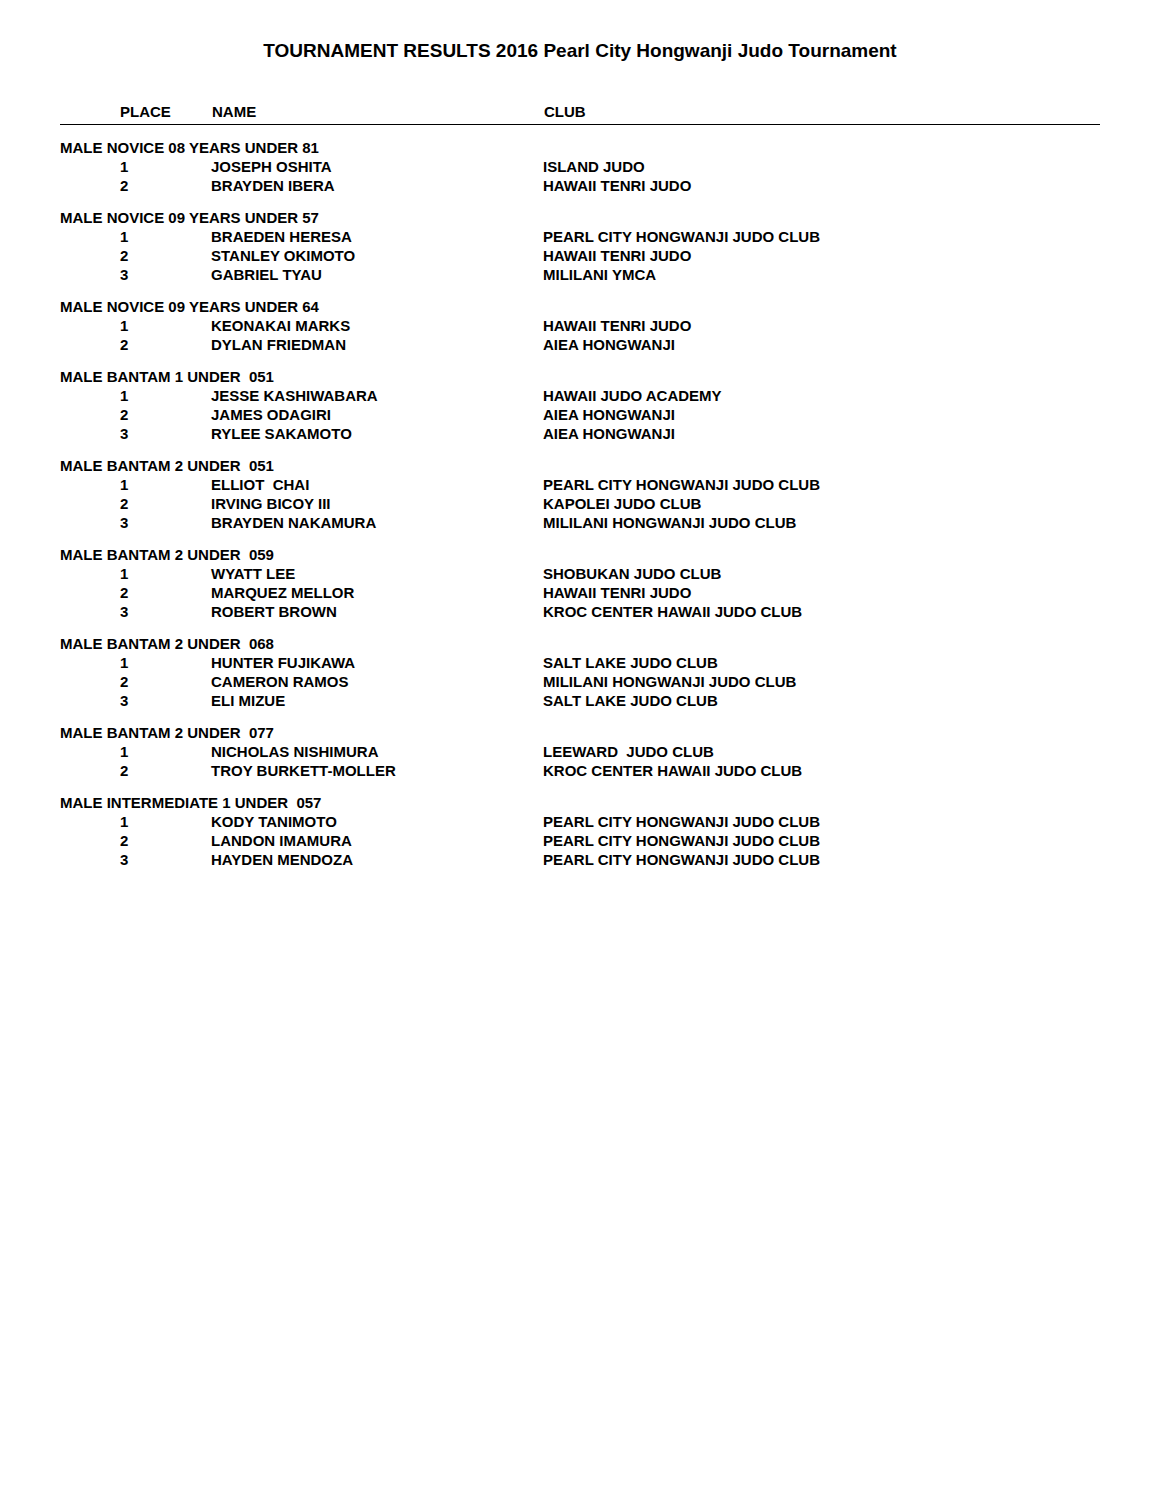TOURNAMENT RESULTS 2016 Pearl City Hongwanji Judo Tournament
| PLACE | NAME | CLUB |
| --- | --- | --- |
| MALE NOVICE 08 YEARS UNDER 81 |
| 1 | JOSEPH OSHITA | ISLAND JUDO |
| 2 | BRAYDEN IBERA | HAWAII TENRI JUDO |
| MALE NOVICE 09 YEARS UNDER 57 |
| 1 | BRAEDEN HERESA | PEARL CITY HONGWANJI JUDO CLUB |
| 2 | STANLEY OKIMOTO | HAWAII TENRI JUDO |
| 3 | GABRIEL TYAU | MILILANI YMCA |
| MALE NOVICE 09 YEARS UNDER 64 |
| 1 | KEONAKAI MARKS | HAWAII TENRI JUDO |
| 2 | DYLAN FRIEDMAN | AIEA HONGWANJI |
| MALE BANTAM 1 UNDER 051 |
| 1 | JESSE KASHIWABARA | HAWAII JUDO ACADEMY |
| 2 | JAMES ODAGIRI | AIEA HONGWANJI |
| 3 | RYLEE SAKAMOTO | AIEA HONGWANJI |
| MALE BANTAM 2 UNDER 051 |
| 1 | ELLIOT CHAI | PEARL CITY HONGWANJI JUDO CLUB |
| 2 | IRVING BICOY III | KAPOLEI JUDO CLUB |
| 3 | BRAYDEN NAKAMURA | MILILANI HONGWANJI JUDO CLUB |
| MALE BANTAM 2 UNDER 059 |
| 1 | WYATT LEE | SHOBUKAN JUDO CLUB |
| 2 | MARQUEZ MELLOR | HAWAII TENRI JUDO |
| 3 | ROBERT BROWN | KROC CENTER HAWAII JUDO CLUB |
| MALE BANTAM 2 UNDER 068 |
| 1 | HUNTER FUJIKAWA | SALT LAKE JUDO CLUB |
| 2 | CAMERON RAMOS | MILILANI HONGWANJI JUDO CLUB |
| 3 | ELI MIZUE | SALT LAKE JUDO CLUB |
| MALE BANTAM 2 UNDER 077 |
| 1 | NICHOLAS NISHIMURA | LEEWARD JUDO CLUB |
| 2 | TROY BURKETT-MOLLER | KROC CENTER HAWAII JUDO CLUB |
| MALE INTERMEDIATE 1 UNDER 057 |
| 1 | KODY TANIMOTO | PEARL CITY HONGWANJI JUDO CLUB |
| 2 | LANDON IMAMURA | PEARL CITY HONGWANJI JUDO CLUB |
| 3 | HAYDEN MENDOZA | PEARL CITY HONGWANJI JUDO CLUB |